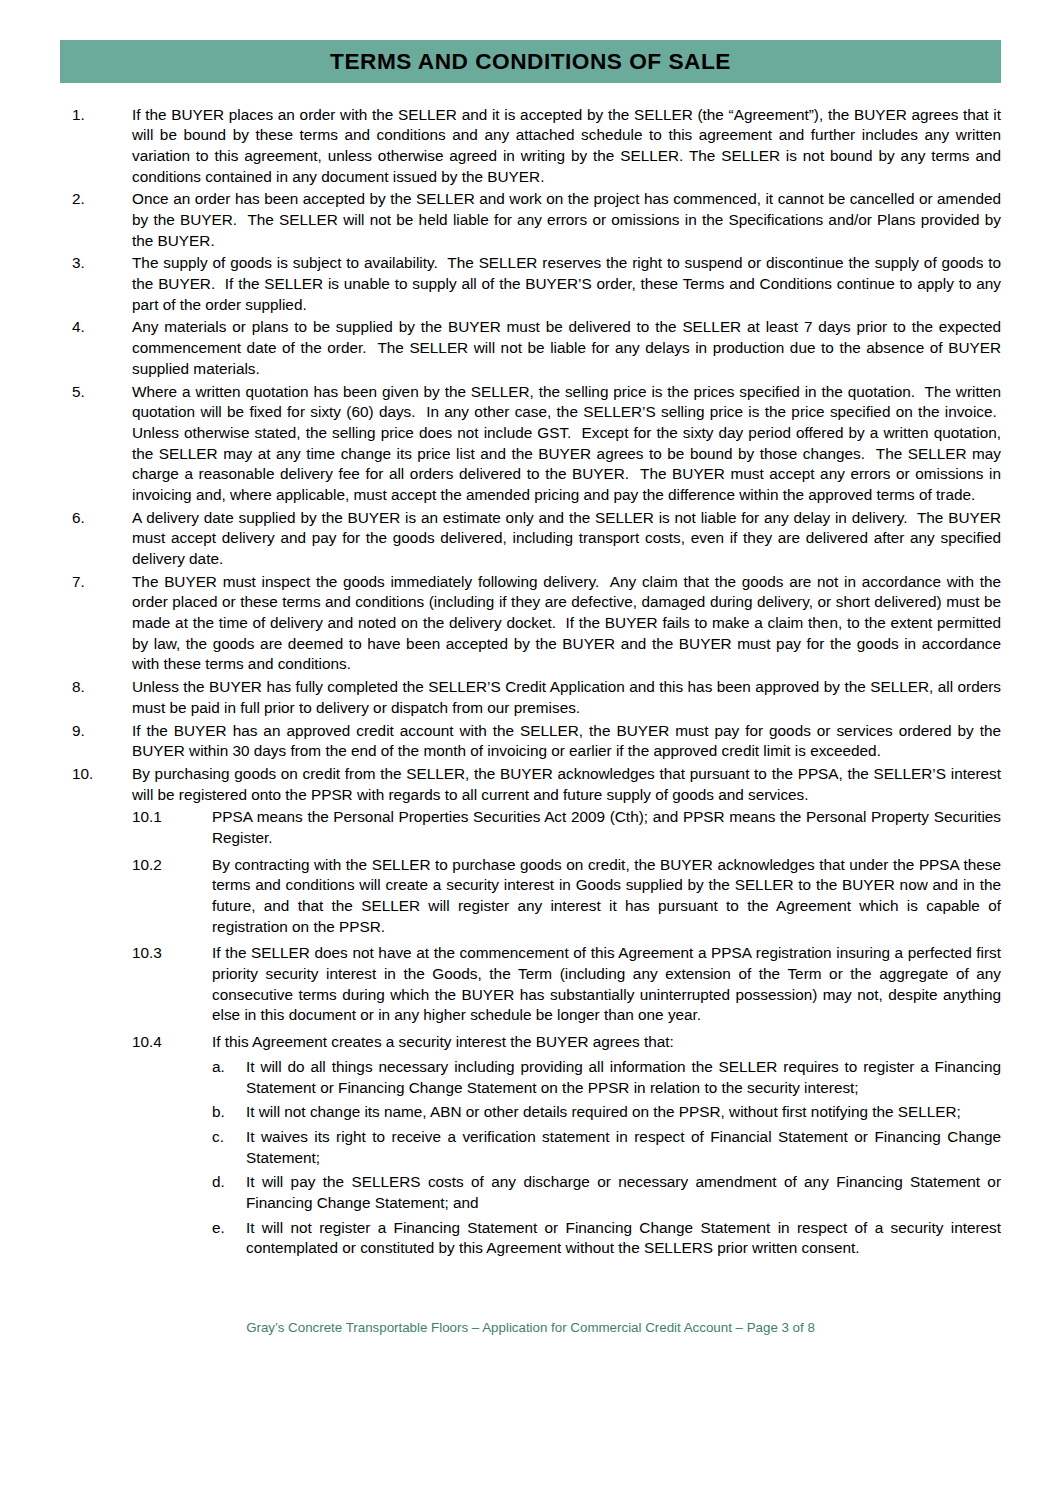TERMS AND CONDITIONS OF SALE
If the BUYER places an order with the SELLER and it is accepted by the SELLER (the “Agreement”), the BUYER agrees that it will be bound by these terms and conditions and any attached schedule to this agreement and further includes any written variation to this agreement, unless otherwise agreed in writing by the SELLER. The SELLER is not bound by any terms and conditions contained in any document issued by the BUYER.
Once an order has been accepted by the SELLER and work on the project has commenced, it cannot be cancelled or amended by the BUYER. The SELLER will not be held liable for any errors or omissions in the Specifications and/or Plans provided by the BUYER.
The supply of goods is subject to availability. The SELLER reserves the right to suspend or discontinue the supply of goods to the BUYER. If the SELLER is unable to supply all of the BUYER’S order, these Terms and Conditions continue to apply to any part of the order supplied.
Any materials or plans to be supplied by the BUYER must be delivered to the SELLER at least 7 days prior to the expected commencement date of the order. The SELLER will not be liable for any delays in production due to the absence of BUYER supplied materials.
Where a written quotation has been given by the SELLER, the selling price is the prices specified in the quotation. The written quotation will be fixed for sixty (60) days. In any other case, the SELLER’S selling price is the price specified on the invoice. Unless otherwise stated, the selling price does not include GST. Except for the sixty day period offered by a written quotation, the SELLER may at any time change its price list and the BUYER agrees to be bound by those changes. The SELLER may charge a reasonable delivery fee for all orders delivered to the BUYER. The BUYER must accept any errors or omissions in invoicing and, where applicable, must accept the amended pricing and pay the difference within the approved terms of trade.
A delivery date supplied by the BUYER is an estimate only and the SELLER is not liable for any delay in delivery. The BUYER must accept delivery and pay for the goods delivered, including transport costs, even if they are delivered after any specified delivery date.
The BUYER must inspect the goods immediately following delivery. Any claim that the goods are not in accordance with the order placed or these terms and conditions (including if they are defective, damaged during delivery, or short delivered) must be made at the time of delivery and noted on the delivery docket. If the BUYER fails to make a claim then, to the extent permitted by law, the goods are deemed to have been accepted by the BUYER and the BUYER must pay for the goods in accordance with these terms and conditions.
Unless the BUYER has fully completed the SELLER’S Credit Application and this has been approved by the SELLER, all orders must be paid in full prior to delivery or dispatch from our premises.
If the BUYER has an approved credit account with the SELLER, the BUYER must pay for goods or services ordered by the BUYER within 30 days from the end of the month of invoicing or earlier if the approved credit limit is exceeded.
By purchasing goods on credit from the SELLER, the BUYER acknowledges that pursuant to the PPSA, the SELLER’S interest will be registered onto the PPSR with regards to all current and future supply of goods and services.
PPSA means the Personal Properties Securities Act 2009 (Cth); and PPSR means the Personal Property Securities Register.
By contracting with the SELLER to purchase goods on credit, the BUYER acknowledges that under the PPSA these terms and conditions will create a security interest in Goods supplied by the SELLER to the BUYER now and in the future, and that the SELLER will register any interest it has pursuant to the Agreement which is capable of registration on the PPSR.
If the SELLER does not have at the commencement of this Agreement a PPSA registration insuring a perfected first priority security interest in the Goods, the Term (including any extension of the Term or the aggregate of any consecutive terms during which the BUYER has substantially uninterrupted possession) may not, despite anything else in this document or in any higher schedule be longer than one year.
If this Agreement creates a security interest the BUYER agrees that:
It will do all things necessary including providing all information the SELLER requires to register a Financing Statement or Financing Change Statement on the PPSR in relation to the security interest;
It will not change its name, ABN or other details required on the PPSR, without first notifying the SELLER;
It waives its right to receive a verification statement in respect of Financial Statement or Financing Change Statement;
It will pay the SELLERS costs of any discharge or necessary amendment of any Financing Statement or Financing Change Statement; and
It will not register a Financing Statement or Financing Change Statement in respect of a security interest contemplated or constituted by this Agreement without the SELLERS prior written consent.
Gray’s Concrete Transportable Floors – Application for Commercial Credit Account – Page 3 of 8